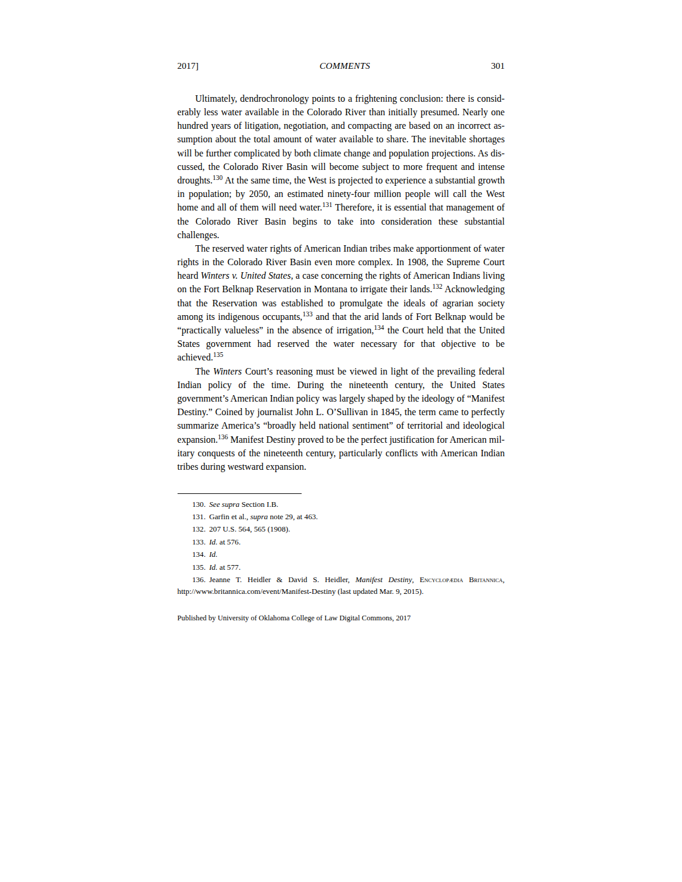2017] COMMENTS 301
Ultimately, dendrochronology points to a frightening conclusion: there is considerably less water available in the Colorado River than initially presumed. Nearly one hundred years of litigation, negotiation, and compacting are based on an incorrect assumption about the total amount of water available to share. The inevitable shortages will be further complicated by both climate change and population projections. As discussed, the Colorado River Basin will become subject to more frequent and intense droughts.130 At the same time, the West is projected to experience a substantial growth in population; by 2050, an estimated ninety-four million people will call the West home and all of them will need water.131 Therefore, it is essential that management of the Colorado River Basin begins to take into consideration these substantial challenges.
The reserved water rights of American Indian tribes make apportionment of water rights in the Colorado River Basin even more complex. In 1908, the Supreme Court heard Winters v. United States, a case concerning the rights of American Indians living on the Fort Belknap Reservation in Montana to irrigate their lands.132 Acknowledging that the Reservation was established to promulgate the ideals of agrarian society among its indigenous occupants,133 and that the arid lands of Fort Belknap would be “practically valueless” in the absence of irrigation,134 the Court held that the United States government had reserved the water necessary for that objective to be achieved.135
The Winters Court’s reasoning must be viewed in light of the prevailing federal Indian policy of the time. During the nineteenth century, the United States government’s American Indian policy was largely shaped by the ideology of “Manifest Destiny.” Coined by journalist John L. O’Sullivan in 1845, the term came to perfectly summarize America’s “broadly held national sentiment” of territorial and ideological expansion.136 Manifest Destiny proved to be the perfect justification for American military conquests of the nineteenth century, particularly conflicts with American Indian tribes during westward expansion.
130. See supra Section I.B.
131. Garfin et al., supra note 29, at 463.
132. 207 U.S. 564, 565 (1908).
133. Id. at 576.
134. Id.
135. Id. at 577.
136. Jeanne T. Heidler & David S. Heidler, Manifest Destiny, Encyclopædia Britannica, http://www.britannica.com/event/Manifest-Destiny (last updated Mar. 9, 2015).
Published by University of Oklahoma College of Law Digital Commons, 2017